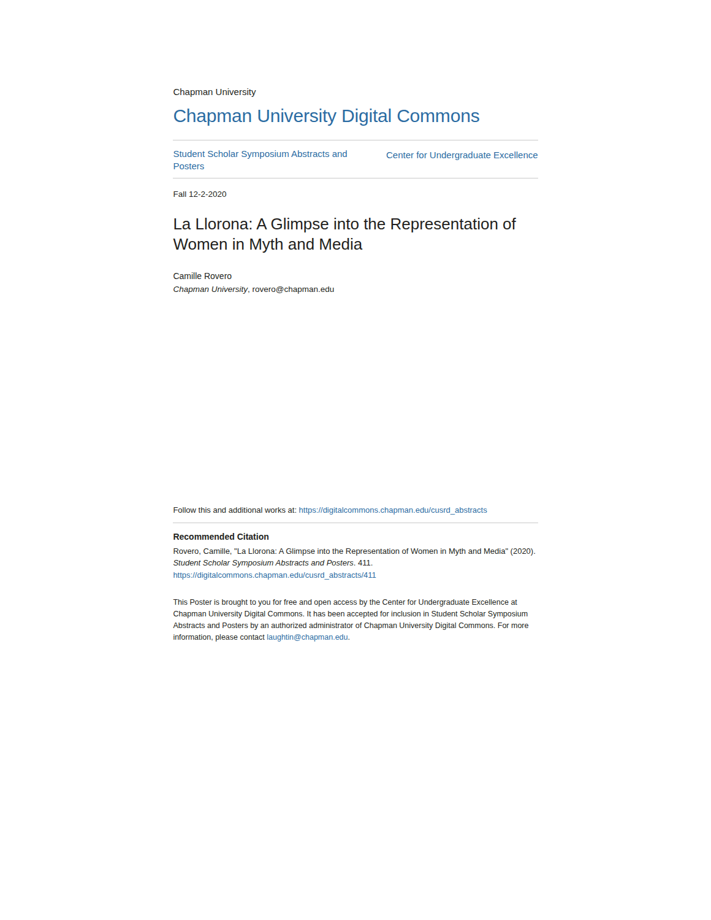Chapman University
Chapman University Digital Commons
Student Scholar Symposium Abstracts and Posters
Center for Undergraduate Excellence
Fall 12-2-2020
La Llorona: A Glimpse into the Representation of Women in Myth and Media
Camille Rovero
Chapman University, rovero@chapman.edu
Follow this and additional works at: https://digitalcommons.chapman.edu/cusrd_abstracts
Recommended Citation
Rovero, Camille, "La Llorona: A Glimpse into the Representation of Women in Myth and Media" (2020). Student Scholar Symposium Abstracts and Posters. 411.
https://digitalcommons.chapman.edu/cusrd_abstracts/411
This Poster is brought to you for free and open access by the Center for Undergraduate Excellence at Chapman University Digital Commons. It has been accepted for inclusion in Student Scholar Symposium Abstracts and Posters by an authorized administrator of Chapman University Digital Commons. For more information, please contact laughtin@chapman.edu.